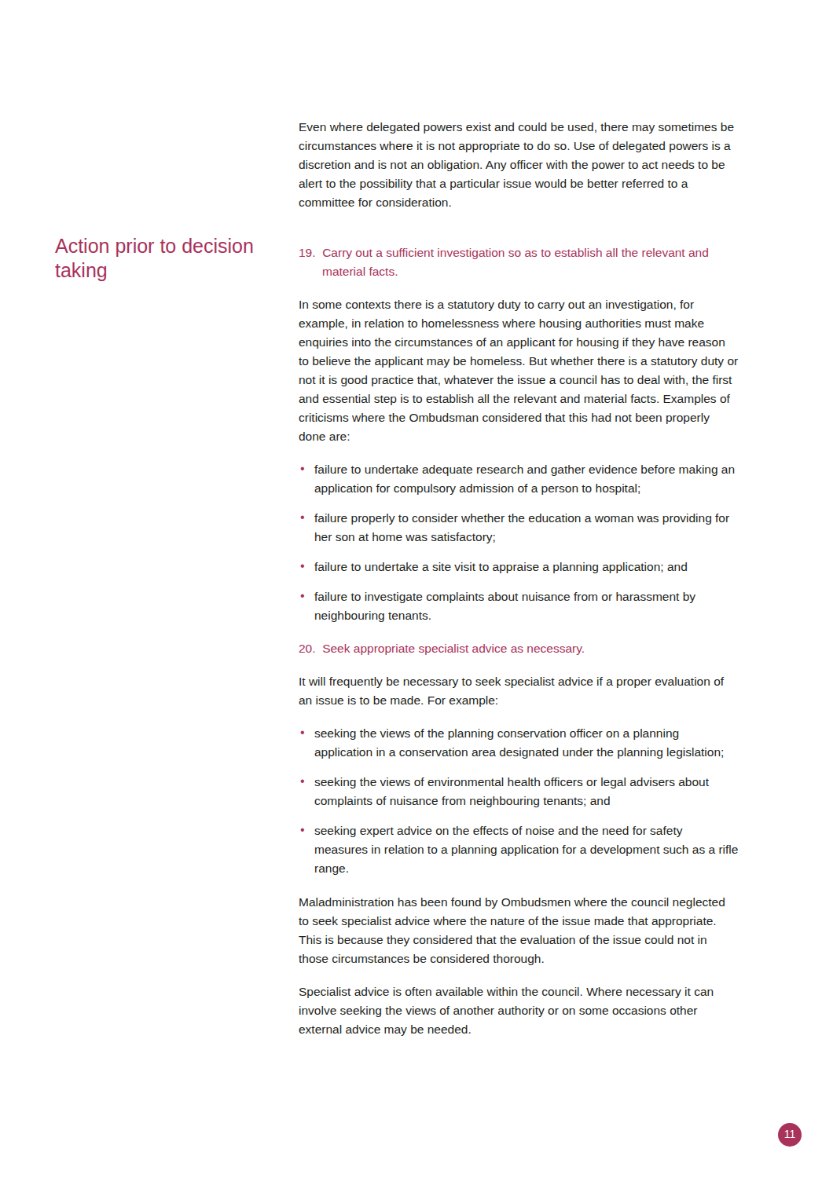Action prior to decision taking
Even where delegated powers exist and could be used, there may sometimes be circumstances where it is not appropriate to do so. Use of delegated powers is a discretion and is not an obligation. Any officer with the power to act needs to be alert to the possibility that a particular issue would be better referred to a committee for consideration.
19. Carry out a sufficient investigation so as to establish all the relevant and material facts.
In some contexts there is a statutory duty to carry out an investigation, for example, in relation to homelessness where housing authorities must make enquiries into the circumstances of an applicant for housing if they have reason to believe the applicant may be homeless. But whether there is a statutory duty or not it is good practice that, whatever the issue a council has to deal with, the first and essential step is to establish all the relevant and material facts. Examples of criticisms where the Ombudsman considered that this had not been properly done are:
failure to undertake adequate research and gather evidence before making an application for compulsory admission of a person to hospital;
failure properly to consider whether the education a woman was providing for her son at home was satisfactory;
failure to undertake a site visit to appraise a planning application; and
failure to investigate complaints about nuisance from or harassment by neighbouring tenants.
20. Seek appropriate specialist advice as necessary.
It will frequently be necessary to seek specialist advice if a proper evaluation of an issue is to be made. For example:
seeking the views of the planning conservation officer on a planning application in a conservation area designated under the planning legislation;
seeking the views of environmental health officers or legal advisers about complaints of nuisance from neighbouring tenants; and
seeking expert advice on the effects of noise and the need for safety measures in relation to a planning application for a development such as a rifle range.
Maladministration has been found by Ombudsmen where the council neglected to seek specialist advice where the nature of the issue made that appropriate. This is because they considered that the evaluation of the issue could not in those circumstances be considered thorough.
Specialist advice is often available within the council. Where necessary it can involve seeking the views of another authority or on some occasions other external advice may be needed.
11